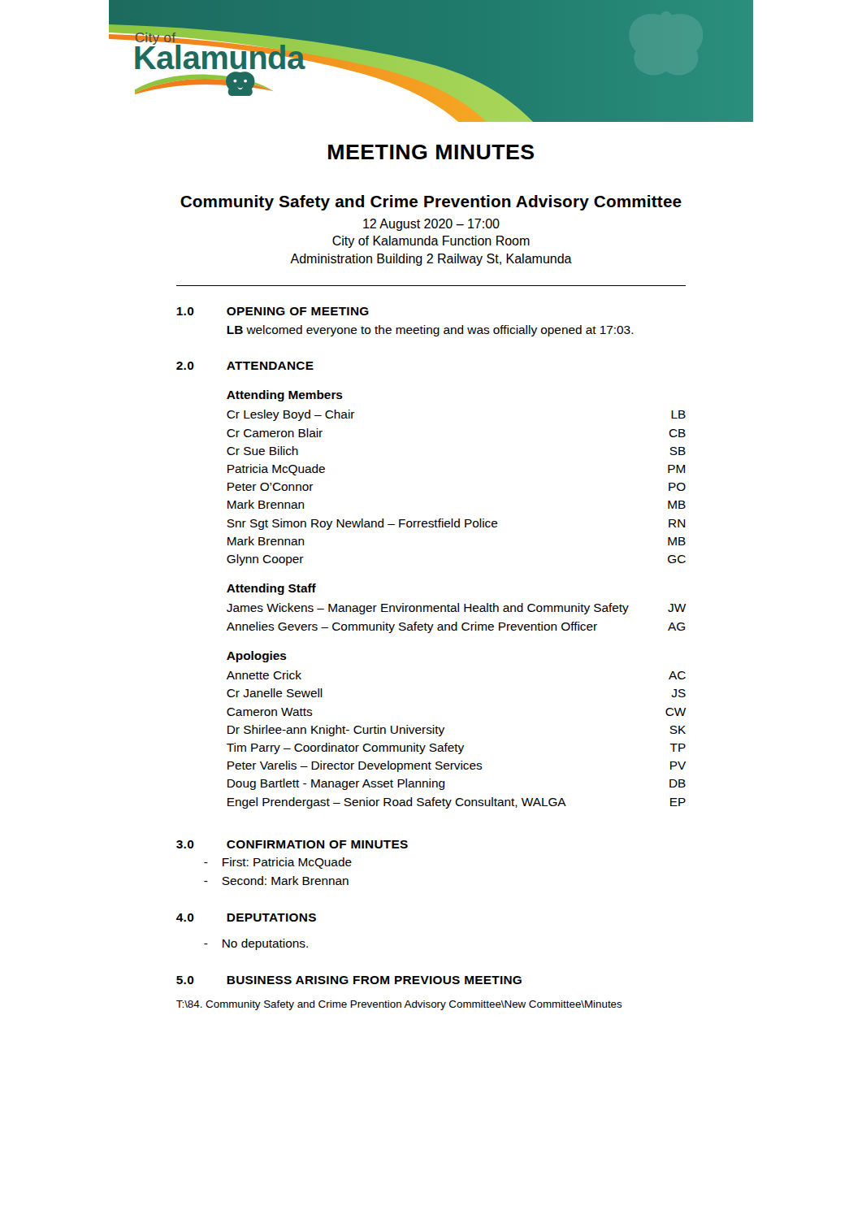City of
Kalamunda
MEETING MINUTES
Community Safety and Crime Prevention Advisory Committee
12 August 2020 – 17:00
City of Kalamunda Function Room
Administration Building 2 Railway St, Kalamunda
1.0
OPENING OF MEETING
LB welcomed everyone to the meeting and was officially opened at 17:03.
2.0
ATTENDANCE
Attending Members
| Cr Lesley Boyd – Chair | LB |
| Cr Cameron Blair | CB |
| Cr Sue Bilich | SB |
| Patricia McQuade | PM |
| Peter O’Connor | PO |
| Mark Brennan | MB |
| Snr Sgt Simon Roy Newland – Forrestfield Police | RN |
| Mark Brennan | MB |
| Glynn Cooper | GC |
Attending Staff
| James Wickens – Manager Environmental Health and Community Safety | JW |
| Annelies Gevers – Community Safety and Crime Prevention Officer | AG |
Apologies
| Annette Crick | AC |
| Cr Janelle Sewell | JS |
| Cameron Watts | CW |
| Dr Shirlee-ann Knight- Curtin University | SK |
| Tim Parry – Coordinator Community Safety | TP |
| Peter Varelis – Director Development Services | PV |
| Doug Bartlett - Manager Asset Planning | DB |
| Engel Prendergast – Senior Road Safety Consultant, WALGA | EP |
3.0
CONFIRMATION OF MINUTES
First: Patricia McQuade
Second: Mark Brennan
4.0
DEPUTATIONS
No deputations.
5.0
BUSINESS ARISING FROM PREVIOUS MEETING
T:\84. Community Safety and Crime Prevention Advisory Committee\New Committee\Minutes